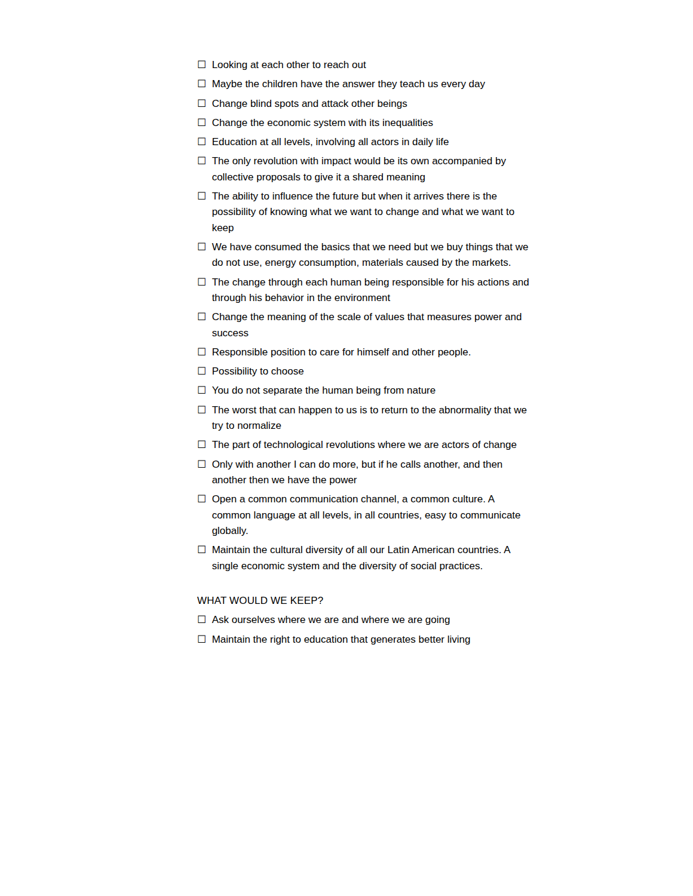Looking at each other to reach out
Maybe the children have the answer they teach us every day
Change blind spots and attack other beings
Change the economic system with its inequalities
Education at all levels, involving all actors in daily life
The only revolution with impact would be its own accompanied by collective proposals to give it a shared meaning
The ability to influence the future but when it arrives there is the possibility of knowing what we want to change and what we want to keep
We have consumed the basics that we need but we buy things that we do not use, energy consumption, materials caused by the markets.
The change through each human being responsible for his actions and through his behavior in the environment
Change the meaning of the scale of values that measures power and success
Responsible position to care for himself and other people.
Possibility to choose
You do not separate the human being from nature
The worst that can happen to us is to return to the abnormality that we try to normalize
The part of technological revolutions where we are actors of change
Only with another I can do more, but if he calls another, and then another then we have the power
Open a common communication channel, a common culture. A common language at all levels, in all countries, easy to communicate globally.
Maintain the cultural diversity of all our Latin American countries. A single economic system and the diversity of social practices.
What would we keep?
Ask ourselves where we are and where we are going
Maintain the right to education that generates better living